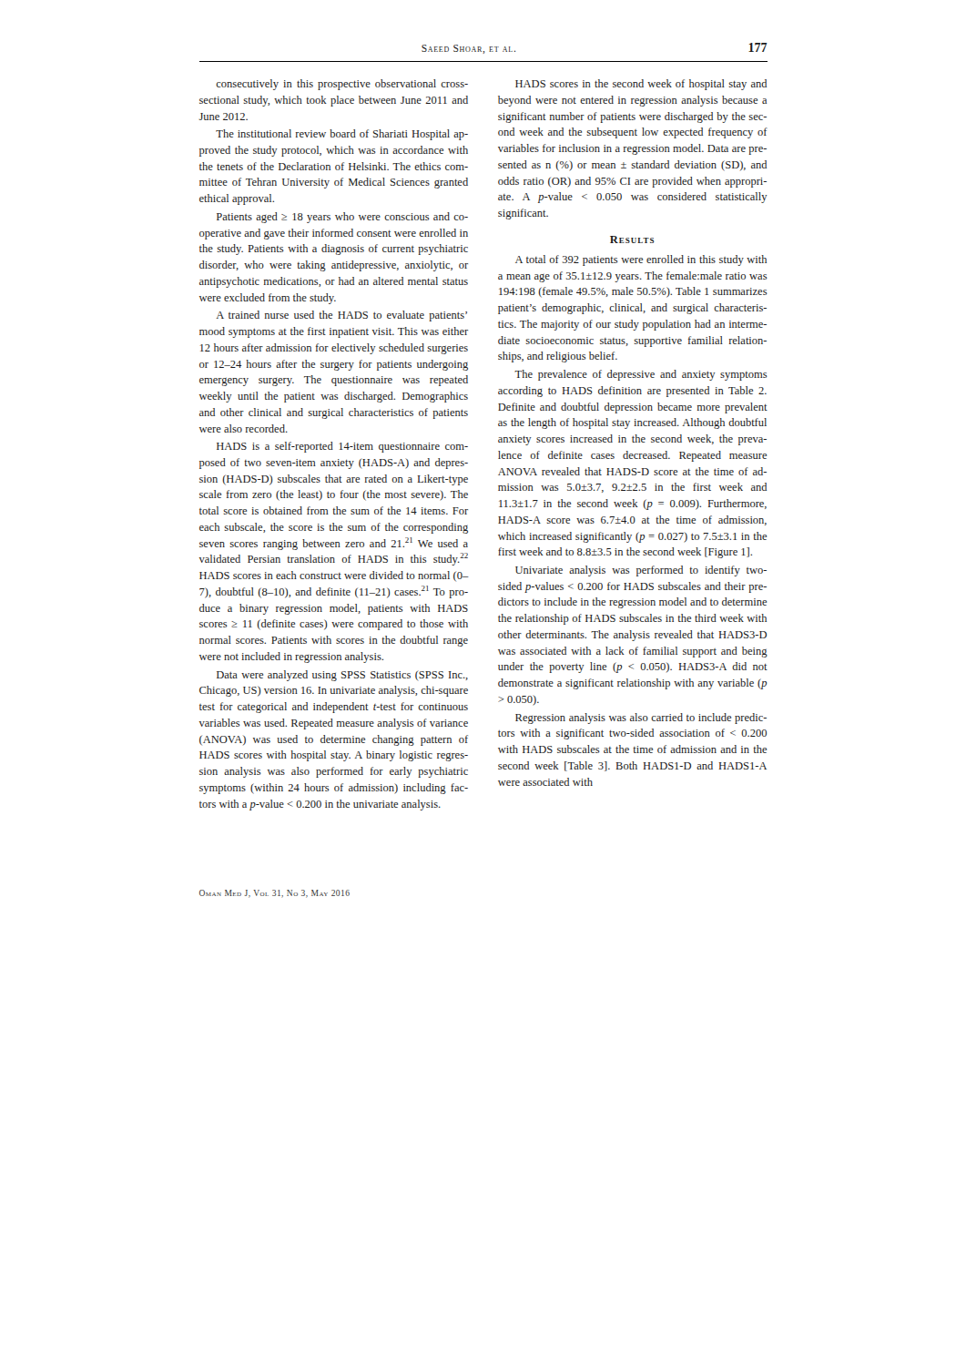Saeed Shoar, et al.
177
consecutively in this prospective observational cross-sectional study, which took place between June 2011 and June 2012.
The institutional review board of Shariati Hospital approved the study protocol, which was in accordance with the tenets of the Declaration of Helsinki. The ethics committee of Tehran University of Medical Sciences granted ethical approval.
Patients aged ≥ 18 years who were conscious and cooperative and gave their informed consent were enrolled in the study. Patients with a diagnosis of current psychiatric disorder, who were taking antidepressive, anxiolytic, or antipsychotic medications, or had an altered mental status were excluded from the study.
A trained nurse used the HADS to evaluate patients’ mood symptoms at the first inpatient visit. This was either 12 hours after admission for electively scheduled surgeries or 12–24 hours after the surgery for patients undergoing emergency surgery. The questionnaire was repeated weekly until the patient was discharged. Demographics and other clinical and surgical characteristics of patients were also recorded.
HADS is a self-reported 14-item questionnaire composed of two seven-item anxiety (HADS-A) and depression (HADS-D) subscales that are rated on a Likert-type scale from zero (the least) to four (the most severe). The total score is obtained from the sum of the 14 items. For each subscale, the score is the sum of the corresponding seven scores ranging between zero and 21.21 We used a validated Persian translation of HADS in this study.22 HADS scores in each construct were divided to normal (0–7), doubtful (8–10), and definite (11–21) cases.21 To produce a binary regression model, patients with HADS scores ≥ 11 (definite cases) were compared to those with normal scores. Patients with scores in the doubtful range were not included in regression analysis.
Data were analyzed using SPSS Statistics (SPSS Inc., Chicago, US) version 16. In univariate analysis, chi-square test for categorical and independent t-test for continuous variables was used. Repeated measure analysis of variance (ANOVA) was used to determine changing pattern of HADS scores with hospital stay. A binary logistic regression analysis was also performed for early psychiatric symptoms (within 24 hours of admission) including factors with a p-value < 0.200 in the univariate analysis.
HADS scores in the second week of hospital stay and beyond were not entered in regression analysis because a significant number of patients were discharged by the second week and the subsequent low expected frequency of variables for inclusion in a regression model. Data are presented as n (%) or mean ± standard deviation (SD), and odds ratio (OR) and 95% CI are provided when appropriate. A p-value < 0.050 was considered statistically significant.
Results
A total of 392 patients were enrolled in this study with a mean age of 35.1±12.9 years. The female:male ratio was 194:198 (female 49.5%, male 50.5%). Table 1 summarizes patient’s demographic, clinical, and surgical characteristics. The majority of our study population had an intermediate socioeconomic status, supportive familial relationships, and religious belief.
The prevalence of depressive and anxiety symptoms according to HADS definition are presented in Table 2. Definite and doubtful depression became more prevalent as the length of hospital stay increased. Although doubtful anxiety scores increased in the second week, the prevalence of definite cases decreased. Repeated measure ANOVA revealed that HADS-D score at the time of admission was 5.0±3.7, 9.2±2.5 in the first week and 11.3±1.7 in the second week (p = 0.009). Furthermore, HADS-A score was 6.7±4.0 at the time of admission, which increased significantly (p = 0.027) to 7.5±3.1 in the first week and to 8.8±3.5 in the second week [Figure 1].
Univariate analysis was performed to identify two-sided p-values < 0.200 for HADS subscales and their predictors to include in the regression model and to determine the relationship of HADS subscales in the third week with other determinants. The analysis revealed that HADS3-D was associated with a lack of familial support and being under the poverty line (p < 0.050). HADS3-A did not demonstrate a significant relationship with any variable (p > 0.050).
Regression analysis was also carried to include predictors with a significant two-sided association of < 0.200 with HADS subscales at the time of admission and in the second week [Table 3]. Both HADS1-D and HADS1-A were associated with
Oman Med J, Vol 31, No 3, May 2016